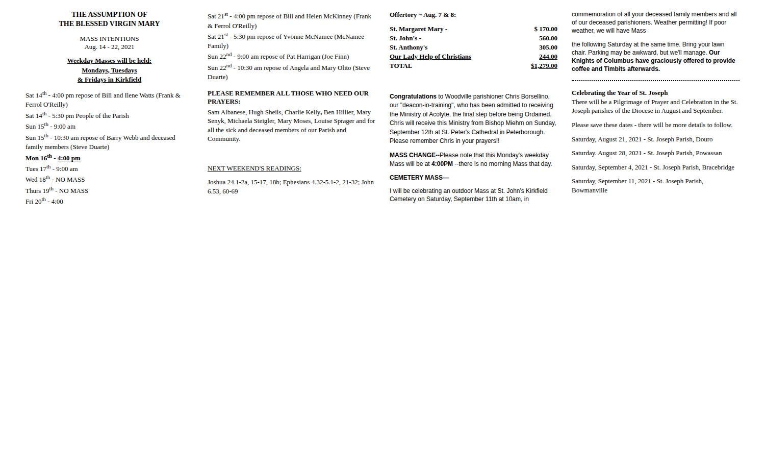The Assumption of
the Blessed Virgin Mary
MASS INTENTIONS
Aug. 14 - 22, 2021
Weekday Masses will be held:
Mondays, Tuesdays
& Fridays in Kirkfield
Sat 14th - 4:00 pm repose of Bill and Ilene Watts (Frank & Ferrol O'Reilly)
Sat 14th - 5:30 pm People of the Parish
Sun 15th - 9:00 am
Sun 15th - 10:30 am repose of Barry Webb and deceased family members (Steve Duarte)
Mon 16th - 4:00 pm
Tues 17th - 9:00 am
Wed 18th - NO MASS
Thurs 19th - NO MASS
Fri 20th - 4:00
Sat 21st - 4:00 pm repose of Bill and Helen McKinney (Frank & Ferrol O'Reilly)
Sat 21st - 5:30 pm repose of Yvonne McNamee (McNamee Family)
Sun 22nd - 9:00 am repose of Pat Harrigan (Joe Finn)
Sun 22nd - 10:30 am repose of Angela and Mary Olito (Steve Duarte)
PLEASE REMEMBER ALL THOSE WHO NEED OUR PRAYERS:
Sam Albanese, Hugh Sheils, Charlie Kelly, Ben Hillier, Mary Senyk, Michaela Steigler, Mary Moses, Louise Sprager and for all the sick and deceased members of our Parish and Community.
NEXT WEEKEND'S READINGS:
Joshua 24.1-2a, 15-17, 18b; Ephesians 4.32-5.1-2, 21-32; John 6.53, 60-69
Offertory ~ Aug. 7 & 8:
| St. Margaret Mary - | $ 170.00 |
| St. John's - | 560.00 |
| St. Anthony's | 305.00 |
| Our Lady Help of Christians | 244.00 |
| TOTAL | $1,279.00 |
Congratulations to Woodville parishioner Chris Borsellino, our "deacon-in-training", who has been admitted to receiving the Ministry of Acolyte, the final step before being Ordained. Chris will receive this Ministry from Bishop Miehm on Sunday, September 12th at St. Peter's Cathedral in Peterborough. Please remember Chris in your prayers!!
MASS CHANGE--Please note that this Monday's weekday Mass will be at 4:00PM --there is no morning Mass that day.
CEMETERY MASS—
I will be celebrating an outdoor Mass at St. John's Kirkfield Cemetery on Saturday, September 11th at 10am, in commemoration of all your deceased family members and all of our deceased parishioners. Weather permitting! If poor weather, we will have Mass
the following Saturday at the same time. Bring your lawn chair. Parking may be awkward, but we'll manage. Our Knights of Columbus have graciously offered to provide coffee and Timbits afterwards.
Celebrating the Year of St. Joseph
There will be a Pilgrimage of Prayer and Celebration in the St. Joseph parishes of the Diocese in August and September.
Please save these dates - there will be more details to follow.
Saturday, August 21, 2021 - St. Joseph Parish, Douro
Saturday. August 28, 2021 - St. Joseph Parish, Powassan
Saturday, September 4, 2021 - St. Joseph Parish, Bracebridge
Saturday, September 11, 2021 - St. Joseph Parish, Bowmanville